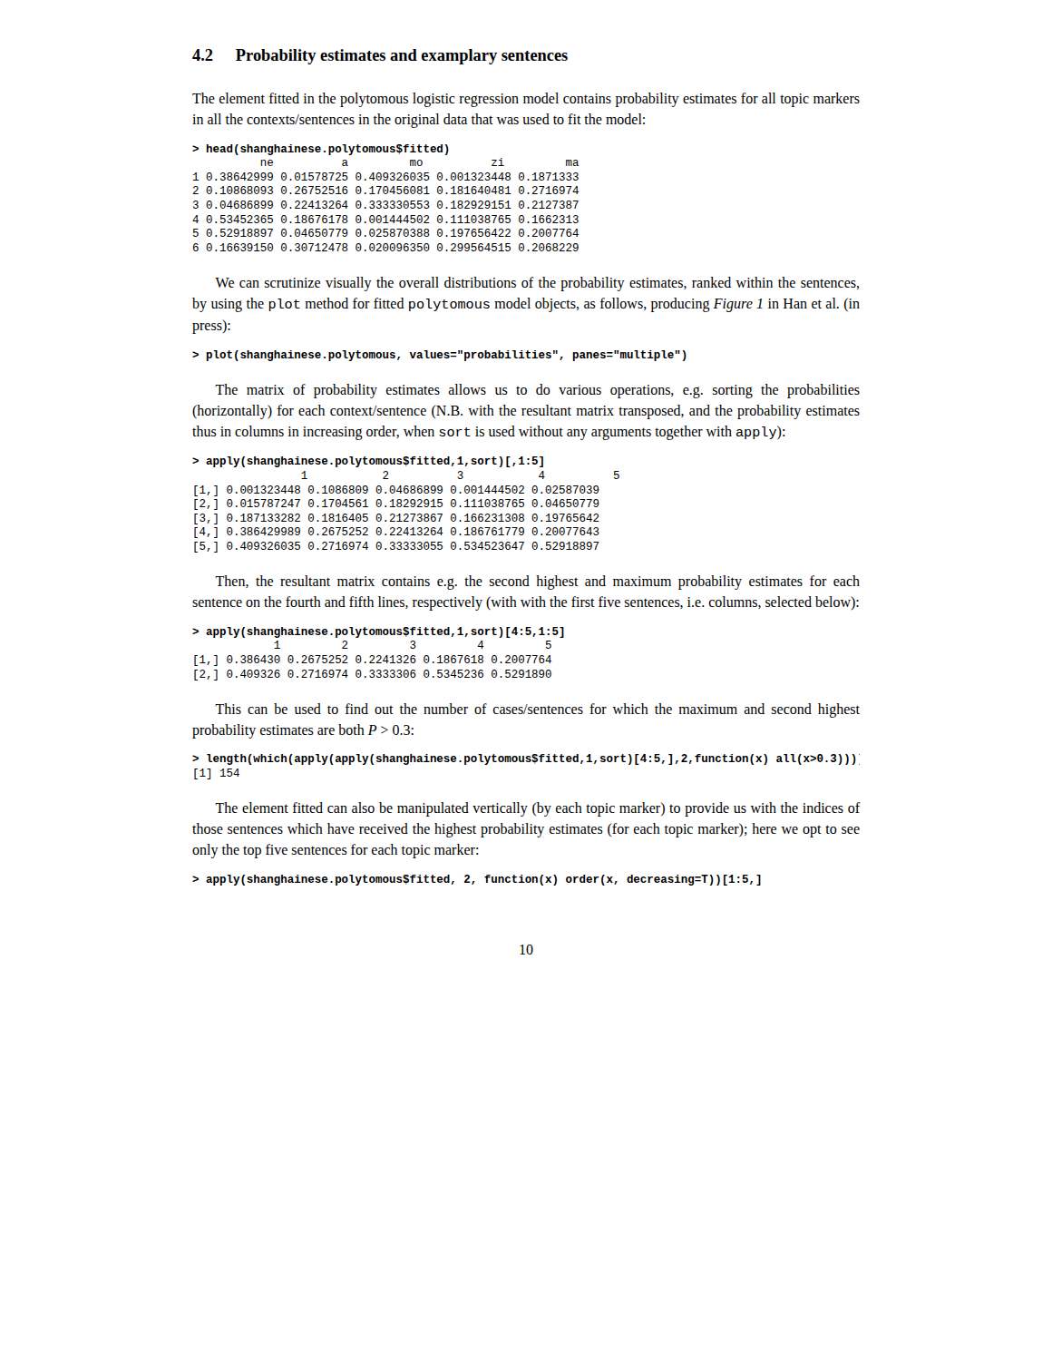4.2 Probability estimates and examplary sentences
The element fitted in the polytomous logistic regression model contains probability estimates for all topic markers in all the contexts/sentences in the original data that was used to fit the model:
> head(shanghainese.polytomous$fitted)
          ne          a         mo          zi         ma
1 0.38642999 0.01578725 0.409326035 0.001323448 0.1871333
2 0.10868093 0.26752516 0.170456081 0.181640481 0.2716974
3 0.04686899 0.22413264 0.333330553 0.182929151 0.2127387
4 0.53452365 0.18676178 0.001444502 0.111038765 0.1662313
5 0.52918897 0.04650779 0.025870388 0.197656422 0.2007764
6 0.16639150 0.30712478 0.020096350 0.299564515 0.2068229
We can scrutinize visually the overall distributions of the probability estimates, ranked within the sentences, by using the plot method for fitted polytomous model objects, as follows, producing Figure 1 in Han et al. (in press):
> plot(shanghainese.polytomous, values="probabilities", panes="multiple")
The matrix of probability estimates allows us to do various operations, e.g. sorting the probabilities (horizontally) for each context/sentence (N.B. with the resultant matrix transposed, and the probability estimates thus in columns in increasing order, when sort is used without any arguments together with apply):
> apply(shanghainese.polytomous$fitted,1,sort)[,1:5]
                1           2          3           4          5
[1,] 0.001323448 0.1086809 0.04686899 0.001444502 0.02587039
[2,] 0.015787247 0.1704561 0.18292915 0.111038765 0.04650779
[3,] 0.187133282 0.1816405 0.21273867 0.166231308 0.19765642
[4,] 0.386429989 0.2675252 0.22413264 0.186761779 0.20077643
[5,] 0.409326035 0.2716974 0.33333055 0.534523647 0.52918897
Then, the resultant matrix contains e.g. the second highest and maximum probability estimates for each sentence on the fourth and fifth lines, respectively (with with the first five sentences, i.e. columns, selected below):
> apply(shanghainese.polytomous$fitted,1,sort)[4:5,1:5]
            1         2         3         4         5
[1,] 0.386430 0.2675252 0.2241326 0.1867618 0.2007764
[2,] 0.409326 0.2716974 0.3333306 0.5345236 0.5291890
This can be used to find out the number of cases/sentences for which the maximum and second highest probability estimates are both P > 0.3:
> length(which(apply(apply(shanghainese.polytomous$fitted,1,sort)[4:5,],2,function(x) all(x>0.3))))
[1] 154
The element fitted can also be manipulated vertically (by each topic marker) to provide us with the indices of those sentences which have received the highest probability estimates (for each topic marker); here we opt to see only the top five sentences for each topic marker:
> apply(shanghainese.polytomous$fitted, 2, function(x) order(x, decreasing=T))[1:5,]
10